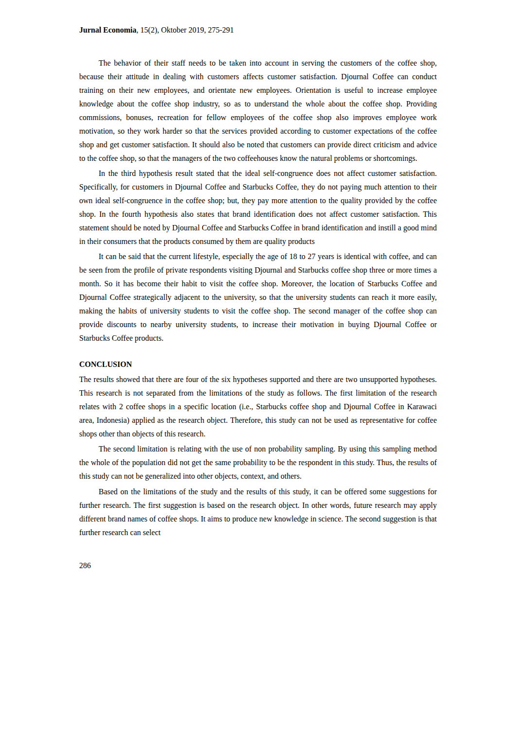Jurnal Economia, 15(2), Oktober 2019, 275-291
The behavior of their staff needs to be taken into account in serving the customers of the coffee shop, because their attitude in dealing with customers affects customer satisfaction. Djournal Coffee can conduct training on their new employees, and orientate new employees. Orientation is useful to increase employee knowledge about the coffee shop industry, so as to understand the whole about the coffee shop. Providing commissions, bonuses, recreation for fellow employees of the coffee shop also improves employee work motivation, so they work harder so that the services provided according to customer expectations of the coffee shop and get customer satisfaction. It should also be noted that customers can provide direct criticism and advice to the coffee shop, so that the managers of the two coffeehouses know the natural problems or shortcomings.
In the third hypothesis result stated that the ideal self-congruence does not affect customer satisfaction. Specifically, for customers in Djournal Coffee and Starbucks Coffee, they do not paying much attention to their own ideal self-congruence in the coffee shop; but, they pay more attention to the quality provided by the coffee shop. In the fourth hypothesis also states that brand identification does not affect customer satisfaction. This statement should be noted by Djournal Coffee and Starbucks Coffee in brand identification and instill a good mind in their consumers that the products consumed by them are quality products
It can be said that the current lifestyle, especially the age of 18 to 27 years is identical with coffee, and can be seen from the profile of private respondents visiting Djournal and Starbucks coffee shop three or more times a month. So it has become their habit to visit the coffee shop. Moreover, the location of Starbucks Coffee and Djournal Coffee strategically adjacent to the university, so that the university students can reach it more easily, making the habits of university students to visit the coffee shop. The second manager of the coffee shop can provide discounts to nearby university students, to increase their motivation in buying Djournal Coffee or Starbucks Coffee products.
Conclusion
The results showed that there are four of the six hypotheses supported and there are two unsupported hypotheses. This research is not separated from the limitations of the study as follows. The first limitation of the research relates with 2 coffee shops in a specific location (i.e., Starbucks coffee shop and Djournal Coffee in Karawaci area, Indonesia) applied as the research object. Therefore, this study can not be used as representative for coffee shops other than objects of this research.
The second limitation is relating with the use of non probability sampling. By using this sampling method the whole of the population did not get the same probability to be the respondent in this study. Thus, the results of this study can not be generalized into other objects, context, and others.
Based on the limitations of the study and the results of this study, it can be offered some suggestions for further research. The first suggestion is based on the research object. In other words, future research may apply different brand names of coffee shops. It aims to produce new knowledge in science. The second suggestion is that further research can select
286